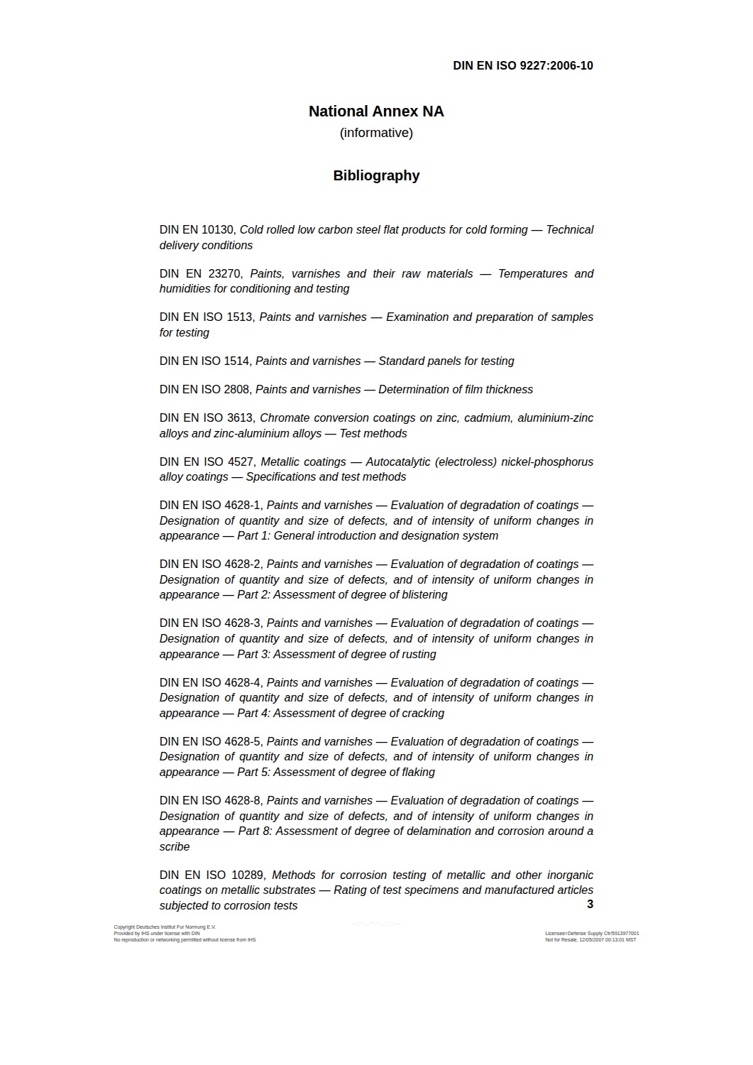DIN EN ISO 9227:2006-10
National Annex NA
(informative)
Bibliography
DIN EN 10130, Cold rolled low carbon steel flat products for cold forming — Technical delivery conditions
DIN EN 23270, Paints, varnishes and their raw materials — Temperatures and humidities for conditioning and testing
DIN EN ISO 1513, Paints and varnishes — Examination and preparation of samples for testing
DIN EN ISO 1514, Paints and varnishes — Standard panels for testing
DIN EN ISO 2808, Paints and varnishes — Determination of film thickness
DIN EN ISO 3613, Chromate conversion coatings on zinc, cadmium, aluminium-zinc alloys and zinc-aluminium alloys — Test methods
DIN EN ISO 4527, Metallic coatings — Autocatalytic (electroless) nickel-phosphorus alloy coatings — Specifications and test methods
DIN EN ISO 4628-1, Paints and varnishes — Evaluation of degradation of coatings — Designation of quantity and size of defects, and of intensity of uniform changes in appearance — Part 1: General introduction and designation system
DIN EN ISO 4628-2, Paints and varnishes — Evaluation of degradation of coatings — Designation of quantity and size of defects, and of intensity of uniform changes in appearance — Part 2: Assessment of degree of blistering
DIN EN ISO 4628-3, Paints and varnishes — Evaluation of degradation of coatings — Designation of quantity and size of defects, and of intensity of uniform changes in appearance — Part 3: Assessment of degree of rusting
DIN EN ISO 4628-4, Paints and varnishes — Evaluation of degradation of coatings — Designation of quantity and size of defects, and of intensity of uniform changes in appearance — Part 4: Assessment of degree of cracking
DIN EN ISO 4628-5, Paints and varnishes — Evaluation of degradation of coatings — Designation of quantity and size of defects, and of intensity of uniform changes in appearance — Part 5: Assessment of degree of flaking
DIN EN ISO 4628-8, Paints and varnishes — Evaluation of degradation of coatings — Designation of quantity and size of defects, and of intensity of uniform changes in appearance — Part 8: Assessment of degree of delamination and corrosion around a scribe
DIN EN ISO 10289, Methods for corrosion testing of metallic and other inorganic coatings on metallic substrates — Rating of test specimens and manufactured articles subjected to corrosion tests
3
--`,,```,,,,````-`-`,,`,,`,`,,`---
Copyright Deutsches Institut Fur Normung E.V.
Provided by IHS under license with DIN
No reproduction or networking permitted without license from IHS
Licensee=Defense Supply Ctr/5913977001
Not for Resale, 12/05/2007 00:13:01 MST